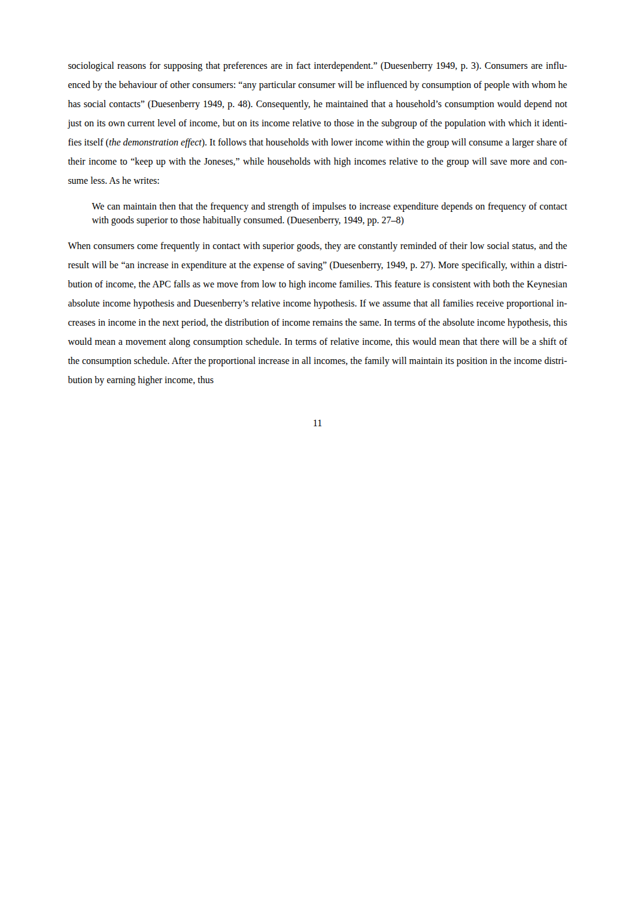sociological reasons for supposing that preferences are in fact interdependent.” (Duesenberry 1949, p. 3). Consumers are influenced by the behaviour of other consumers: “any particular consumer will be influenced by consumption of people with whom he has social contacts” (Duesenberry 1949, p. 48). Consequently, he maintained that a household’s consumption would depend not just on its own current level of income, but on its income relative to those in the subgroup of the population with which it identifies itself (the demonstration effect). It follows that households with lower income within the group will consume a larger share of their income to “keep up with the Joneses,” while households with high incomes relative to the group will save more and consume less. As he writes:
We can maintain then that the frequency and strength of impulses to increase expenditure depends on frequency of contact with goods superior to those habitually consumed. (Duesenberry, 1949, pp. 27–8)
When consumers come frequently in contact with superior goods, they are constantly reminded of their low social status, and the result will be “an increase in expenditure at the expense of saving” (Duesenberry, 1949, p. 27). More specifically, within a distribution of income, the APC falls as we move from low to high income families. This feature is consistent with both the Keynesian absolute income hypothesis and Duesenberry’s relative income hypothesis. If we assume that all families receive proportional increases in income in the next period, the distribution of income remains the same. In terms of the absolute income hypothesis, this would mean a movement along consumption schedule. In terms of relative income, this would mean that there will be a shift of the consumption schedule. After the proportional increase in all incomes, the family will maintain its position in the income distribution by earning higher income, thus
11